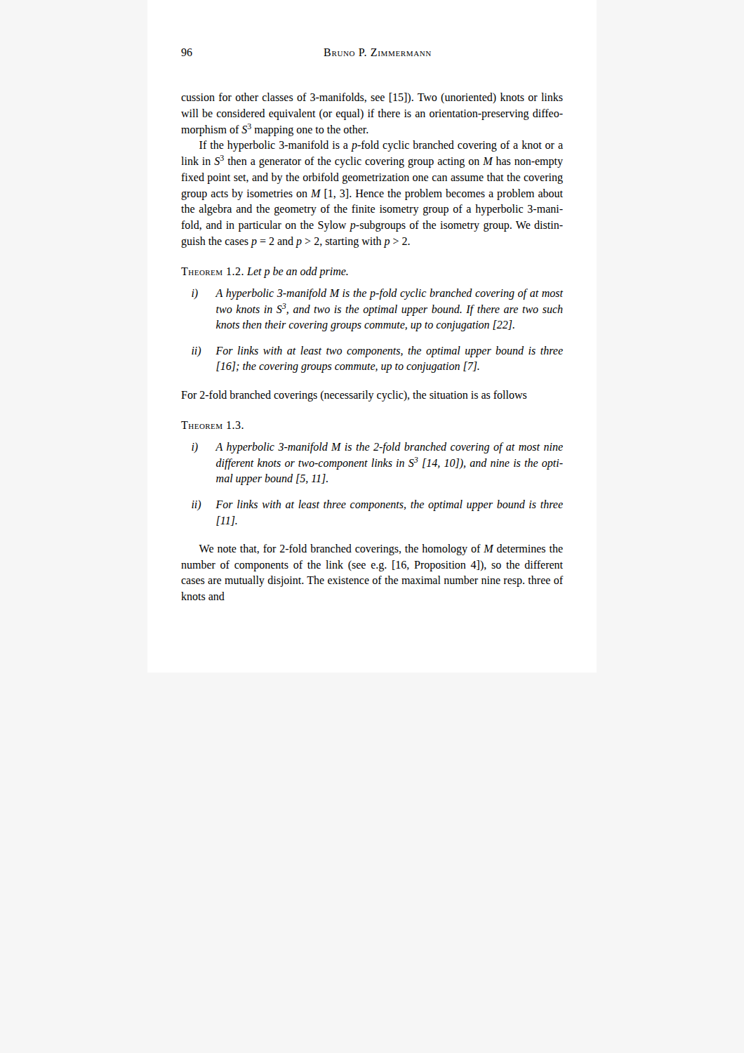96 Bruno P. Zimmermann
cussion for other classes of 3-manifolds, see [15]). Two (unoriented) knots or links will be considered equivalent (or equal) if there is an orientation-preserving diffeomorphism of S3 mapping one to the other.
If the hyperbolic 3-manifold is a p-fold cyclic branched covering of a knot or a link in S3 then a generator of the cyclic covering group acting on M has non-empty fixed point set, and by the orbifold geometrization one can assume that the covering group acts by isometries on M [1, 3]. Hence the problem becomes a problem about the algebra and the geometry of the finite isometry group of a hyperbolic 3-manifold, and in particular on the Sylow p-subgroups of the isometry group. We distinguish the cases p = 2 and p > 2, starting with p > 2.
Theorem 1.2. Let p be an odd prime.
i) A hyperbolic 3-manifold M is the p-fold cyclic branched covering of at most two knots in S3, and two is the optimal upper bound. If there are two such knots then their covering groups commute, up to conjugation [22].
ii) For links with at least two components, the optimal upper bound is three [16]; the covering groups commute, up to conjugation [7].
For 2-fold branched coverings (necessarily cyclic), the situation is as follows
Theorem 1.3.
i) A hyperbolic 3-manifold M is the 2-fold branched covering of at most nine different knots or two-component links in S3 [14, 10]), and nine is the optimal upper bound [5, 11].
ii) For links with at least three components, the optimal upper bound is three [11].
We note that, for 2-fold branched coverings, the homology of M determines the number of components of the link (see e.g. [16, Proposition 4]), so the different cases are mutually disjoint. The existence of the maximal number nine resp. three of knots and